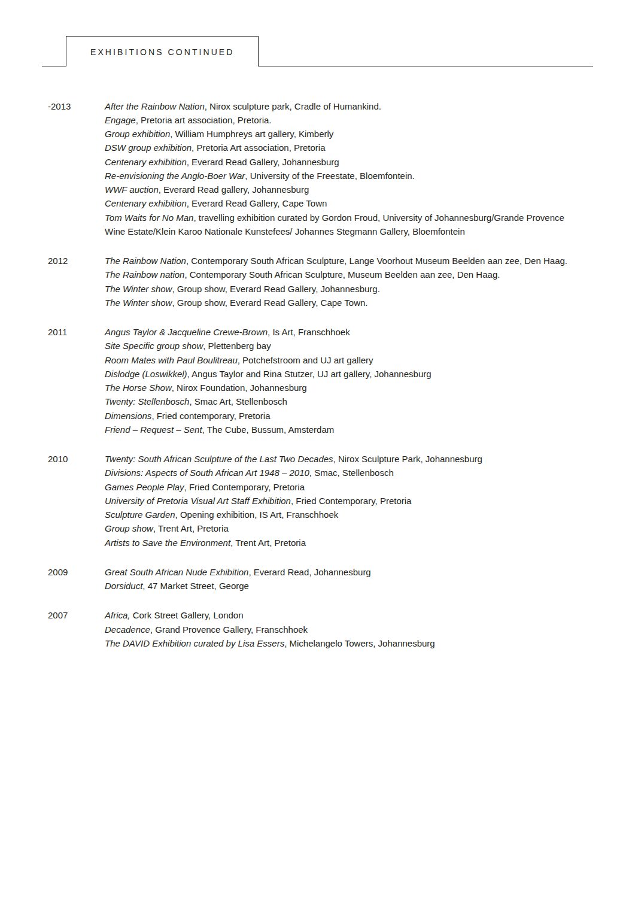Exhibitions Continued
| -2013 | After the Rainbow Nation , Nirox sculpture park, Cradle of Humankind. Engage , Pretoria art association, Pretoria. Group exhibition , William Humphreys art gallery, Kimberly DSW group exhibition , Pretoria Art association, Pretoria Centenary exhibition , Everard Read Gallery, Johannesburg Re-envisioning the Anglo-Boer War , University of the Freestate, Bloemfontein. WWF auction , Everard Read gallery, Johannesburg Centenary exhibition , Everard Read Gallery, Cape Town Tom Waits for No Man , travelling exhibition curated by Gordon Froud, University of Johannesburg/Grande Provence Wine Estate/Klein Karoo Nationale Kunstefees/ Johannes Stegmann Gallery, Bloemfontein |
| 2012 | The Rainbow Nation , Contemporary South African Sculpture, Lange Voorhout Museum Beelden aan zee, Den Haag. The Rainbow nation , Contemporary South African Sculpture, Museum Beelden aan zee, Den Haag. The Winter show , Group show, Everard Read Gallery, Johannesburg. The Winter show , Group show, Everard Read Gallery, Cape Town. |
| 2011 | Angus Taylor & Jacqueline Crewe-Brown , Is Art, Franschhoek Site Specific group show , Plettenberg bay Room Mates with Paul Boulitreau , Potchefstroom and UJ art gallery Dislodge (Loswikkel) , Angus Taylor and Rina Stutzer, UJ art gallery, Johannesburg The Horse Show , Nirox Foundation, Johannesburg Twenty: Stellenbosch , Smac Art, Stellenbosch Dimensions , Fried contemporary, Pretoria Friend – Request – Sent , The Cube, Bussum, Amsterdam |
| 2010 | Twenty: South African Sculpture of the Last Two Decades , Nirox Sculpture Park, Johannesburg Divisions: Aspects of South African Art 1948 – 2010 , Smac, Stellenbosch Games People Play , Fried Contemporary, Pretoria University of Pretoria Visual Art Staff Exhibition , Fried Contemporary, Pretoria Sculpture Garden , Opening exhibition, IS Art, Franschhoek Group show , Trent Art, Pretoria Artists to Save the Environment , Trent Art, Pretoria |
| 2009 | Great South African Nude Exhibition , Everard Read, Johannesburg Dorsiduct , 47 Market Street, George |
| 2007 | Africa, Cork Street Gallery, London Decadence , Grand Provence Gallery, Franschhoek The DAVID Exhibition curated by Lisa Essers , Michelangelo Towers, Johannesburg |